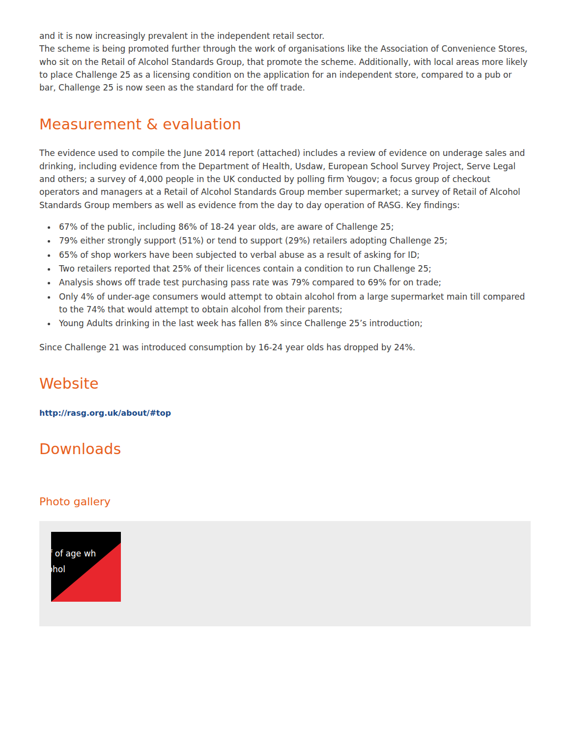and it is now increasingly prevalent in the independent retail sector.
The scheme is being promoted further through the work of organisations like the Association of Convenience Stores, who sit on the Retail of Alcohol Standards Group, that promote the scheme. Additionally, with local areas more likely to place Challenge 25 as a licensing condition on the application for an independent store, compared to a pub or bar, Challenge 25 is now seen as the standard for the off trade.
Measurement & evaluation
The evidence used to compile the June 2014 report (attached) includes a review of evidence on underage sales and drinking, including evidence from the Department of Health, Usdaw, European School Survey Project, Serve Legal and others; a survey of 4,000 people in the UK conducted by polling firm Yougov; a focus group of checkout operators and managers at a Retail of Alcohol Standards Group member supermarket; a survey of Retail of Alcohol Standards Group members as well as evidence from the day to day operation of RASG. Key findings:
67% of the public, including 86% of 18-24 year olds, are aware of Challenge 25;
79% either strongly support (51%) or tend to support (29%) retailers adopting Challenge 25;
65% of shop workers have been subjected to verbal abuse as a result of asking for ID;
Two retailers reported that 25% of their licences contain a condition to run Challenge 25;
Analysis shows off trade test purchasing pass rate was 79% compared to 69% for on trade;
Only 4% of under-age consumers would attempt to obtain alcohol from a large supermarket main till compared to the 74% that would attempt to obtain alcohol from their parents;
Young Adults drinking in the last week has fallen 8% since Challenge 25’s introduction;
Since Challenge 21 was introduced consumption by 16-24 year olds has dropped by 24%.
Website
http://rasg.org.uk/about/#top
Downloads
Photo gallery
of of age wh
tohol